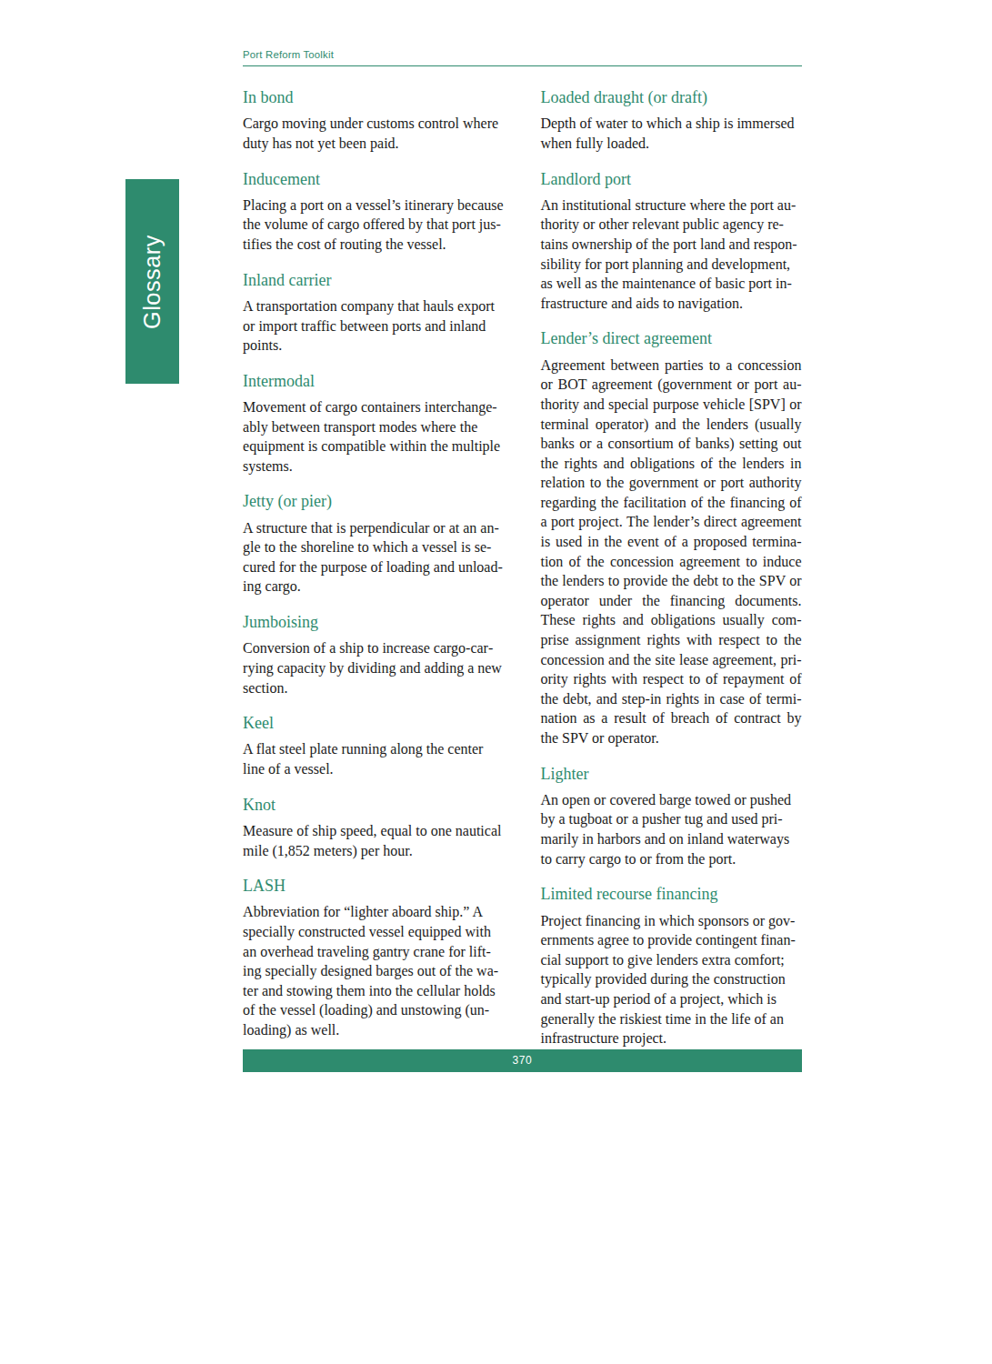Glossary
Port Reform Toolkit
In bond
Cargo moving under customs control where duty has not yet been paid.
Inducement
Placing a port on a vessel’s itinerary because the volume of cargo offered by that port justifies the cost of routing the vessel.
Inland carrier
A transportation company that hauls export or import traffic between ports and inland points.
Intermodal
Movement of cargo containers interchangeably between transport modes where the equipment is compatible within the multiple systems.
Jetty (or pier)
A structure that is perpendicular or at an angle to the shoreline to which a vessel is secured for the purpose of loading and unloading cargo.
Jumboising
Conversion of a ship to increase cargo-carrying capacity by dividing and adding a new section.
Keel
A flat steel plate running along the center line of a vessel.
Knot
Measure of ship speed, equal to one nautical mile (1,852 meters) per hour.
LASH
Abbreviation for “lighter aboard ship.” A specially constructed vessel equipped with an overhead traveling gantry crane for lifting specially designed barges out of the water and stowing them into the cellular holds of the vessel (loading) and unstowing (unloading) as well.
Loaded draught (or draft)
Depth of water to which a ship is immersed when fully loaded.
Landlord port
An institutional structure where the port authority or other relevant public agency retains ownership of the port land and responsibility for port planning and development, as well as the maintenance of basic port infrastructure and aids to navigation.
Lender’s direct agreement
Agreement between parties to a concession or BOT agreement (government or port authority and special purpose vehicle [SPV] or terminal operator) and the lenders (usually banks or a consortium of banks) setting out the rights and obligations of the lenders in relation to the government or port authority regarding the facilitation of the financing of a port project. The lender’s direct agreement is used in the event of a proposed termination of the concession agreement to induce the lenders to provide the debt to the SPV or operator under the financing documents. These rights and obligations usually comprise assignment rights with respect to the concession and the site lease agreement, priority rights with respect to of repayment of the debt, and step-in rights in case of termination as a result of breach of contract by the SPV or operator.
Lighter
An open or covered barge towed or pushed by a tugboat or a pusher tug and used primarily in harbors and on inland waterways to carry cargo to or from the port.
Limited recourse financing
Project financing in which sponsors or governments agree to provide contingent financial support to give lenders extra comfort; typically provided during the construction and start-up period of a project, which is generally the riskiest time in the life of an infrastructure project.
370